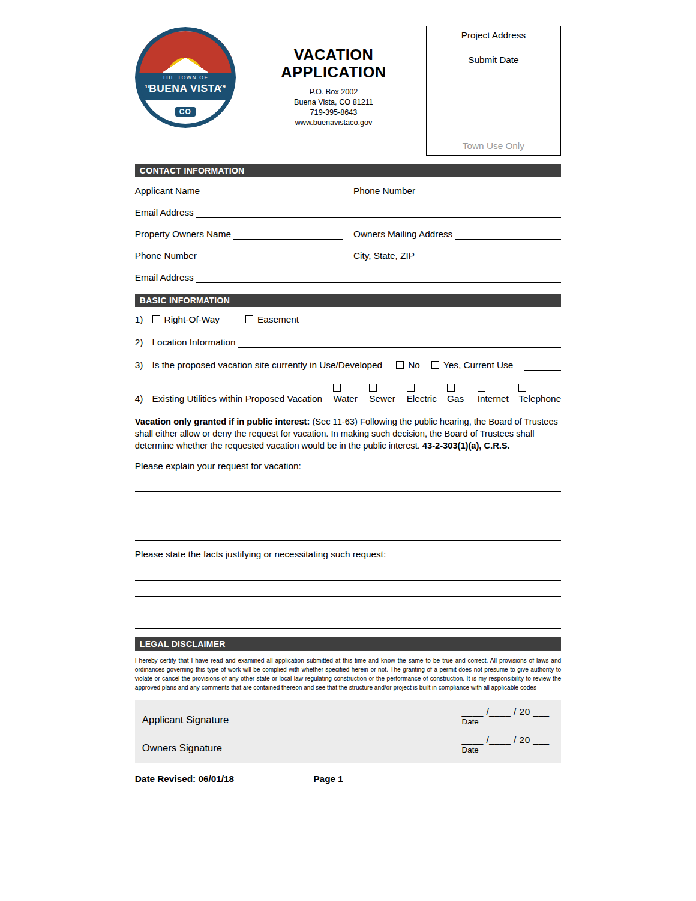18 79 THE TOWN OF BUENA VISTA
CO
VACATION APPLICATION
P.O. Box 2002
Buena Vista, CO 81211
719-395-8643
www.buenavistaco.gov
Project Address
Submit Date
Town Use Only
CONTACT INFORMATION
Applicant Name
Phone Number
Email Address
Property Owners Name
Owners Mailing Address
Phone Number
City, State, ZIP
Email Address
BASIC INFORMATION
1) Right-Of-Way Easement
2) Location Information
3) Is the proposed vacation site currently in Use/Developed No Yes, Current Use
4) Existing Utilities within Proposed Vacation Water Sewer Electric Gas Internet Telephone
Vacation only granted if in public interest: (Sec 11-63) Following the public hearing, the Board of Trustees shall either allow or deny the request for vacation. In making such decision, the Board of Trustees shall determine whether the requested vacation would be in the public interest. 43-2-303(1)(a), C.R.S.
Please explain your request for vacation:
Please state the facts justifying or necessitating such request:
LEGAL DISCLAIMER
I hereby certify that I have read and examined all application submitted at this time and know the same to be true and correct. All provisions of laws and ordinances governing this type of work will be complied with whether specified herein or not. The granting of a permit does not presume to give authority to violate or cancel the provisions of any other state or local law regulating construction or the performance of construction. It is my responsibility to review the approved plans and any comments that are contained thereon and see that the structure and/or project is built in compliance with all applicable codes
Applicant Signature
____ /____ / 20 ___
Date
Owners Signature
____ /____ / 20 ___
Date
Date Revised: 06/01/18
Page 1